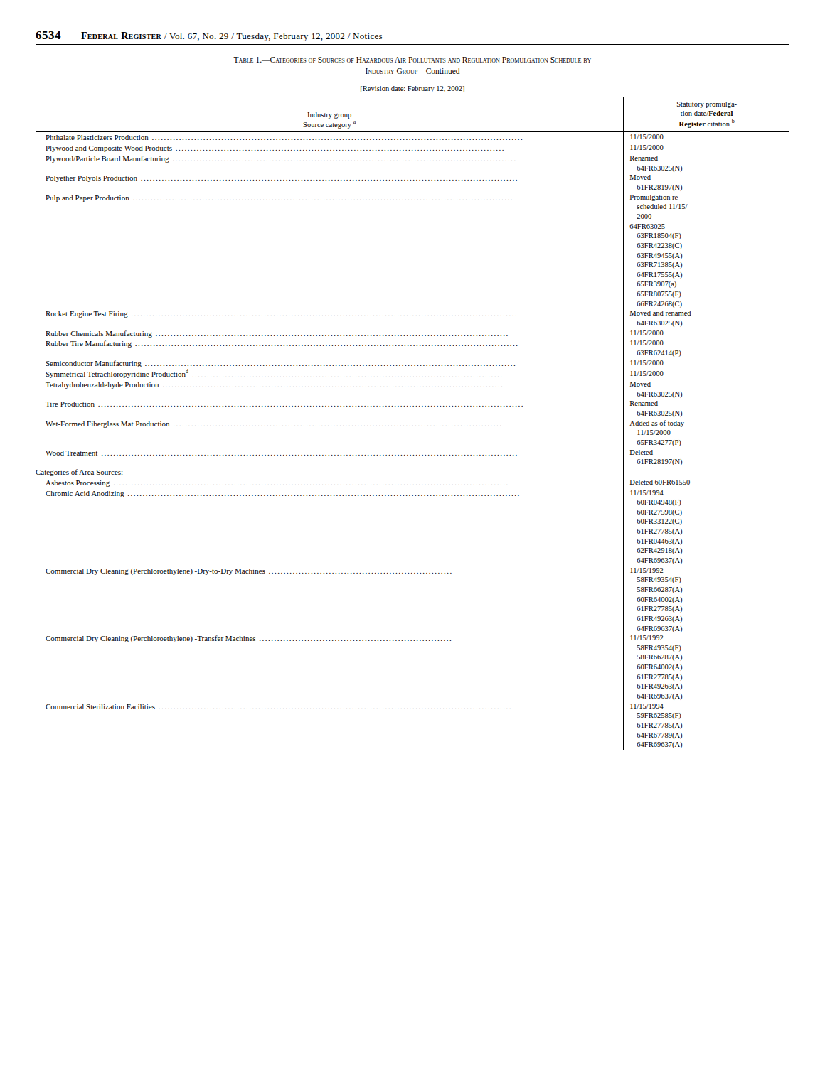6534
Federal Register / Vol. 67, No. 29 / Tuesday, February 12, 2002 / Notices
Table 1.—Categories of Sources of Hazardous Air Pollutants and Regulation Promulgation Schedule by
Industry Group—Continued
[Revision date: February 12, 2002]
| Industry group Source category a | Statutory promulga- tion date/ Federal Register citation b |
| --- | --- |
| Phthalate Plasticizers Production ........................................................................................................................... | 11/15/2000 |
| Plywood and Composite Wood Products ............................................................................................................. | 11/15/2000 |
| Plywood/Particle Board Manufacturing .................................................................................................................. | Renamed 64FR63025(N) |
| Polyether Polyols Production ............................................................................................................................. | Moved 61FR28197(N) |
| Pulp and Paper Production .............................................................................................................................. | Promulgation re- scheduled 11/15/ 2000 64FR63025 63FR18504(F) 63FR42238(C) 63FR49455(A) 63FR71385(A) 64FR17555(A) 65FR3907(a) 65FR80755(F) 66FR24268(C) |
| Rocket Engine Test Firing ................................................................................................................................ | Moved and renamed 64FR63025(N) |
| Rubber Chemicals Manufacturing ..................................................................................................................... | 11/15/2000 |
| Rubber Tire Manufacturing ............................................................................................................................... | 11/15/2000 63FR62414(P) |
| Semiconductor Manufacturing ........................................................................................................................... | 11/15/2000 |
| Symmetrical Tetrachloropyridine Production d ....................................................................................................... | 11/15/2000 |
| Tetrahydrobenzaldehyde Production ................................................................................................................. | Moved 64FR63025(N) |
| Tire Production ............................................................................................................................................. | Renamed 64FR63025(N) |
| Wet-Formed Fiberglass Mat Production ............................................................................................................. | Added as of today 11/15/2000 65FR34277(P) |
| Wood Treatment .......................................................................................................................................... | Deleted 61FR28197(N) |
| Categories of Area Sources: | |
| Asbestos Processing ................................................................................................................................... | Deleted 60FR61550 |
| Chromic Acid Anodizing .................................................................................................................................. | 11/15/1994 60FR04948(F) 60FR27598(C) 60FR33122(C) 61FR27785(A) 61FR04463(A) 62FR42918(A) 64FR69637(A) |
| Commercial Dry Cleaning (Perchloroethylene) -Dry-to-Dry Machines ............................................................. | 11/15/1992 58FR49354(F) 58FR66287(A) 60FR64002(A) 61FR27785(A) 61FR49263(A) 64FR69637(A) |
| Commercial Dry Cleaning (Perchloroethylene) -Transfer Machines ................................................................ | 11/15/1992 58FR49354(F) 58FR66287(A) 60FR64002(A) 61FR27785(A) 61FR49263(A) 64FR69637(A) |
| Commercial Sterilization Facilities ..................................................................................................................... | 11/15/1994 59FR62585(F) 61FR27785(A) 64FR67789(A) 64FR69637(A) |